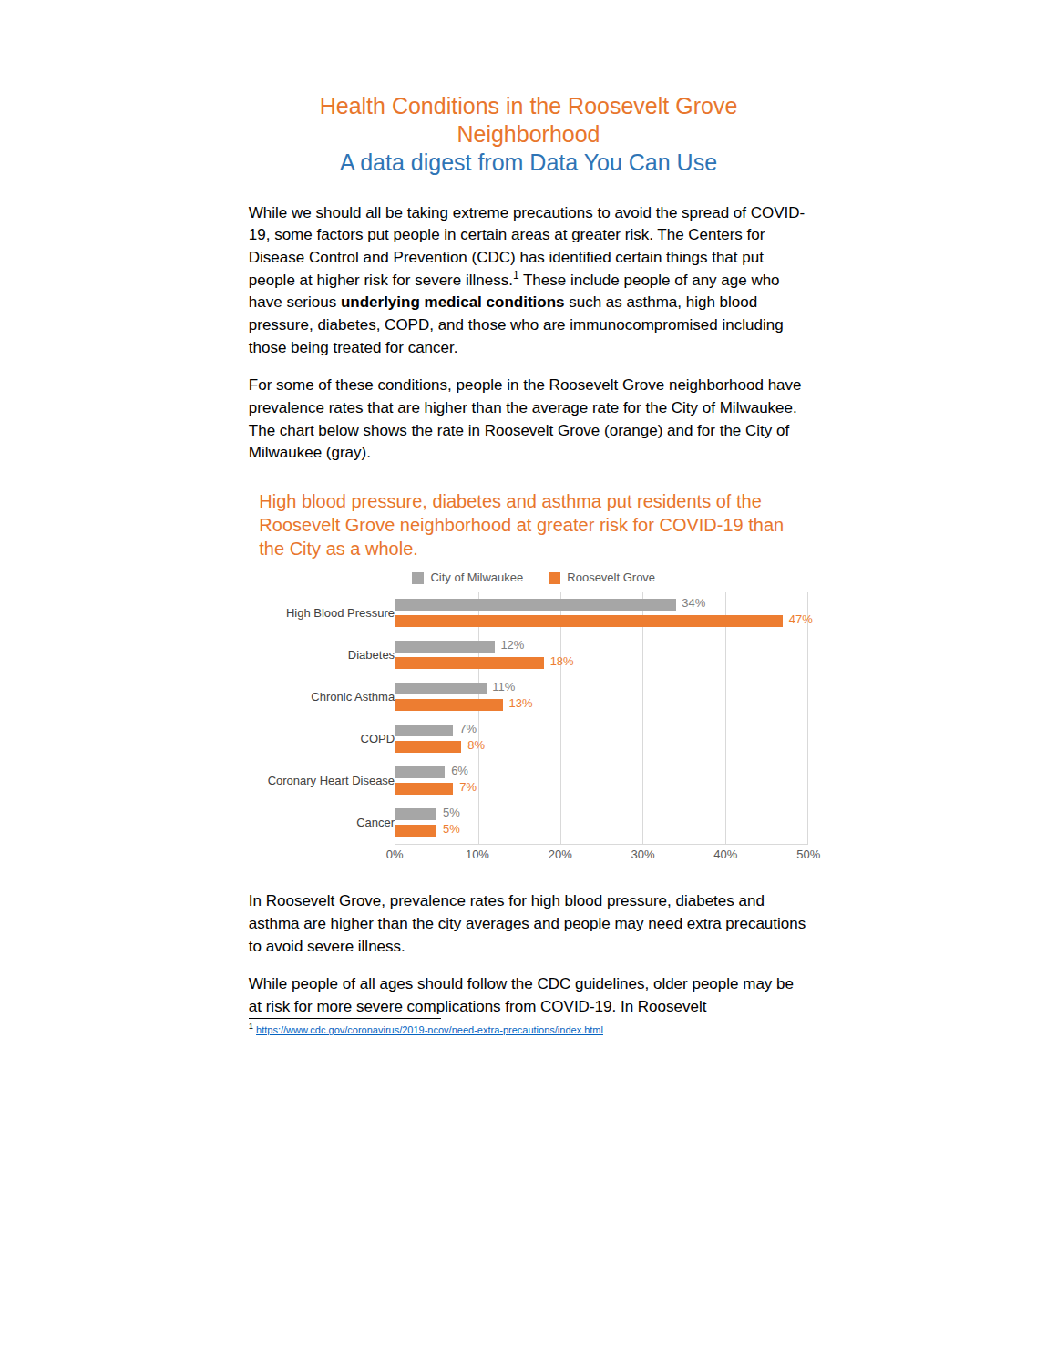Health Conditions in the Roosevelt Grove Neighborhood A data digest from Data You Can Use
While we should all be taking extreme precautions to avoid the spread of COVID-19, some factors put people in certain areas at greater risk. The Centers for Disease Control and Prevention (CDC) has identified certain things that put people at higher risk for severe illness.1 These include people of any age who have serious underlying medical conditions such as asthma, high blood pressure, diabetes, COPD, and those who are immunocompromised including those being treated for cancer.
For some of these conditions, people in the Roosevelt Grove neighborhood have prevalence rates that are higher than the average rate for the City of Milwaukee. The chart below shows the rate in Roosevelt Grove (orange) and for the City of Milwaukee (gray).
High blood pressure, diabetes and asthma put residents of the Roosevelt Grove neighborhood at greater risk for COVID-19 than the City as a whole.
City of Milwaukee Roosevelt Grove
| High Blood Pressure | 34% 47% |
| Diabetes | 12% 18% |
| Chronic Asthma | 11% 13% |
| COPD | 7% 8% |
| Coronary Heart Disease | 6% 7% |
| Cancer | 5% 5% |
0% 10% 20% 30% 40% 50%
In Roosevelt Grove, prevalence rates for high blood pressure, diabetes and asthma are higher than the city averages and people may need extra precautions to avoid severe illness.
While people of all ages should follow the CDC guidelines, older people may be at risk for more severe complications from COVID-19. In Roosevelt
1 https://www.cdc.gov/coronavirus/2019-ncov/need-extra-precautions/index.html